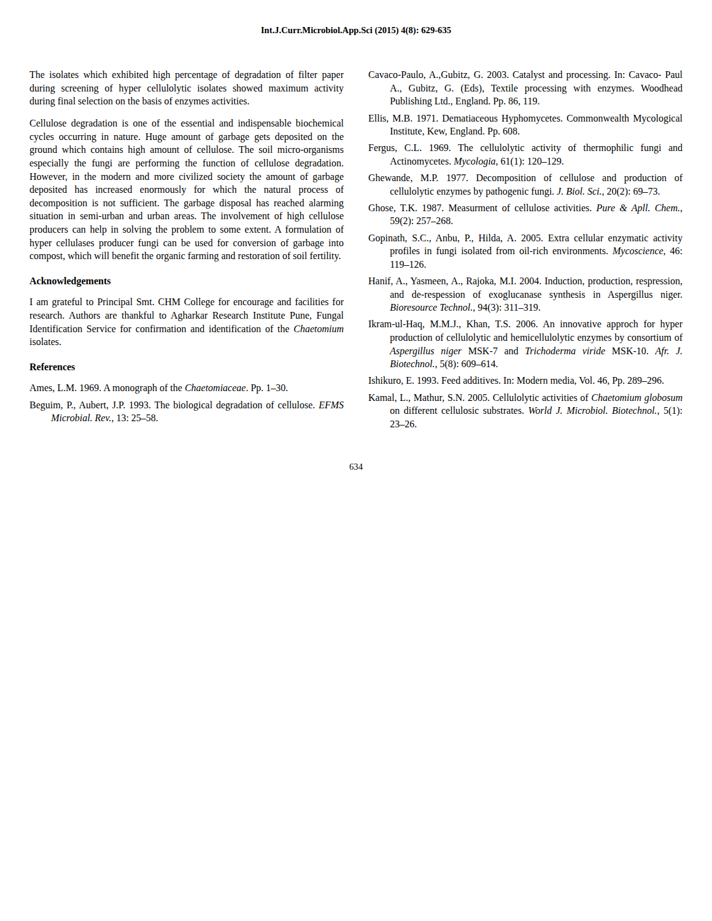Int.J.Curr.Microbiol.App.Sci (2015) 4(8): 629-635
The isolates which exhibited high percentage of degradation of filter paper during screening of hyper cellulolytic isolates showed maximum activity during final selection on the basis of enzymes activities.
Cellulose degradation is one of the essential and indispensable biochemical cycles occurring in nature. Huge amount of garbage gets deposited on the ground which contains high amount of cellulose. The soil micro-organisms especially the fungi are performing the function of cellulose degradation. However, in the modern and more civilized society the amount of garbage deposited has increased enormously for which the natural process of decomposition is not sufficient. The garbage disposal has reached alarming situation in semi-urban and urban areas. The involvement of high cellulose producers can help in solving the problem to some extent. A formulation of hyper cellulases producer fungi can be used for conversion of garbage into compost, which will benefit the organic farming and restoration of soil fertility.
Acknowledgements
I am grateful to Principal Smt. CHM College for encourage and facilities for research. Authors are thankful to Agharkar Research Institute Pune, Fungal Identification Service for confirmation and identification of the Chaetomium isolates.
References
Ames, L.M. 1969. A monograph of the Chaetomiaceae. Pp. 1–30.
Beguim, P., Aubert, J.P. 1993. The biological degradation of cellulose. EFMS Microbial. Rev., 13: 25–58.
Cavaco-Paulo, A.,Gubitz, G. 2003. Catalyst and processing. In: Cavaco- Paul A., Gubitz, G. (Eds), Textile processing with enzymes. Woodhead Publishing Ltd., England. Pp. 86, 119.
Ellis, M.B. 1971. Dematiaceous Hyphomycetes. Commonwealth Mycological Institute, Kew, England. Pp. 608.
Fergus, C.L. 1969. The cellulolytic activity of thermophilic fungi and Actinomycetes. Mycologia, 61(1): 120–129.
Ghewande, M.P. 1977. Decomposition of cellulose and production of cellulolytic enzymes by pathogenic fungi. J. Biol. Sci., 20(2): 69–73.
Ghose, T.K. 1987. Measurment of cellulose activities. Pure & Apll. Chem., 59(2): 257–268.
Gopinath, S.C., Anbu, P., Hilda, A. 2005. Extra cellular enzymatic activity profiles in fungi isolated from oil-rich environments. Mycoscience, 46: 119–126.
Hanif, A., Yasmeen, A., Rajoka, M.I. 2004. Induction, production, respression, and de-respession of exoglucanase synthesis in Aspergillus niger. Bioresource Technol., 94(3): 311–319.
Ikram-ul-Haq, M.M.J., Khan, T.S. 2006. An innovative approch for hyper production of cellulolytic and hemicellulolytic enzymes by consortium of Aspergillus niger MSK-7 and Trichoderma viride MSK-10. Afr. J. Biotechnol., 5(8): 609–614.
Ishikuro, E. 1993. Feed additives. In: Modern media, Vol. 46, Pp. 289–296.
Kamal, L., Mathur, S.N. 2005. Cellulolytic activities of Chaetomium globosum on different cellulosic substrates. World J. Microbiol. Biotechnol., 5(1): 23–26.
634